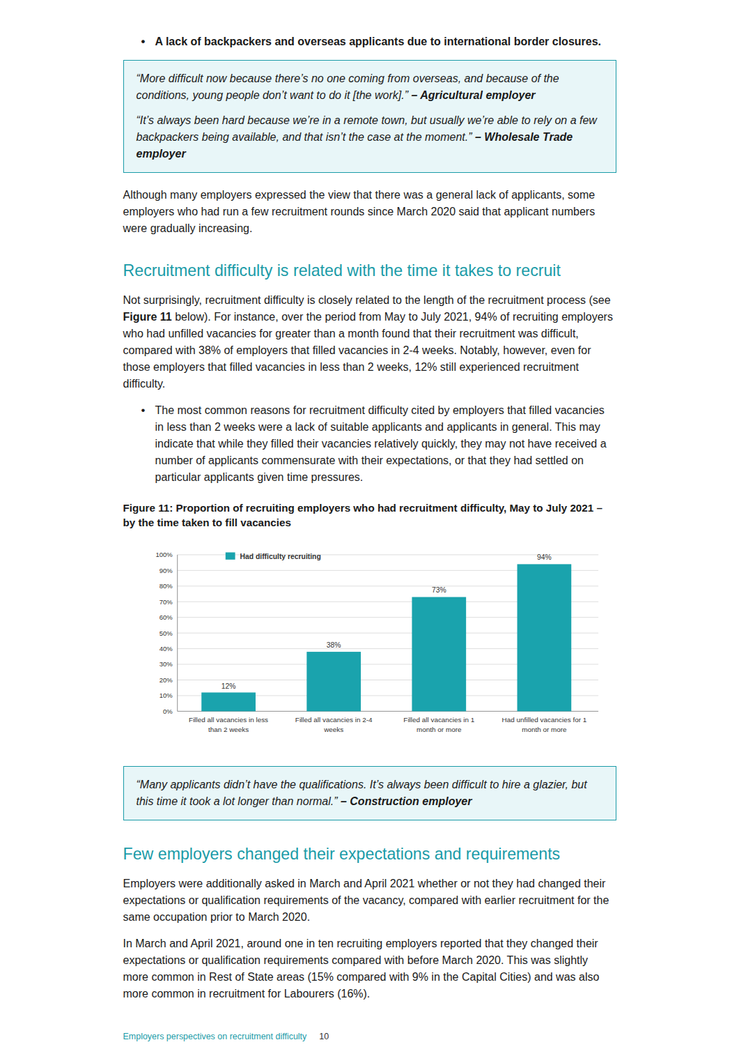A lack of backpackers and overseas applicants due to international border closures.
“More difficult now because there’s no one coming from overseas, and because of the conditions, young people don’t want to do it [the work].” – Agricultural employer
“It’s always been hard because we’re in a remote town, but usually we’re able to rely on a few backpackers being available, and that isn’t the case at the moment.” – Wholesale Trade employer
Although many employers expressed the view that there was a general lack of applicants, some employers who had run a few recruitment rounds since March 2020 said that applicant numbers were gradually increasing.
Recruitment difficulty is related with the time it takes to recruit
Not surprisingly, recruitment difficulty is closely related to the length of the recruitment process (see Figure 11 below). For instance, over the period from May to July 2021, 94% of recruiting employers who had unfilled vacancies for greater than a month found that their recruitment was difficult, compared with 38% of employers that filled vacancies in 2-4 weeks. Notably, however, even for those employers that filled vacancies in less than 2 weeks, 12% still experienced recruitment difficulty.
The most common reasons for recruitment difficulty cited by employers that filled vacancies in less than 2 weeks were a lack of suitable applicants and applicants in general. This may indicate that while they filled their vacancies relatively quickly, they may not have received a number of applicants commensurate with their expectations, or that they had settled on particular applicants given time pressures.
Figure 11: Proportion of recruiting employers who had recruitment difficulty, May to July 2021 – by the time taken to fill vacancies
100% 90% 80% 70% 60% 50% 40% 30% 20% 10% 0% Had difficulty recruiting 12% 38% 73% 94% Filled all vacancies in less than 2 weeks Filled all vacancies in 2-4 weeks Filled all vacancies in 1 month or more Had unfilled vacancies for 1 month or more
“Many applicants didn’t have the qualifications. It’s always been difficult to hire a glazier, but this time it took a lot longer than normal.” – Construction employer
Few employers changed their expectations and requirements
Employers were additionally asked in March and April 2021 whether or not they had changed their expectations or qualification requirements of the vacancy, compared with earlier recruitment for the same occupation prior to March 2020.
In March and April 2021, around one in ten recruiting employers reported that they changed their expectations or qualification requirements compared with before March 2020. This was slightly more common in Rest of State areas (15% compared with 9% in the Capital Cities) and was also more common in recruitment for Labourers (16%).
Employers perspectives on recruitment difficulty 10